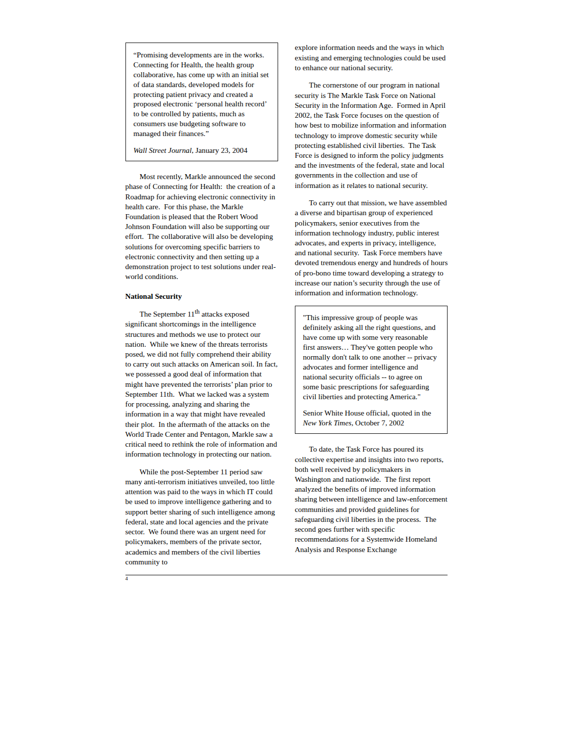“Promising developments are in the works. Connecting for Health, the health group collaborative, has come up with an initial set of data standards, developed models for protecting patient privacy and created a proposed electronic ‘personal health record’ to be controlled by patients, much as consumers use budgeting software to managed their finances.”
Wall Street Journal, January 23, 2004
Most recently, Markle announced the second phase of Connecting for Health: the creation of a Roadmap for achieving electronic connectivity in health care. For this phase, the Markle Foundation is pleased that the Robert Wood Johnson Foundation will also be supporting our effort. The collaborative will also be developing solutions for overcoming specific barriers to electronic connectivity and then setting up a demonstration project to test solutions under real-world conditions.
National Security
The September 11th attacks exposed significant shortcomings in the intelligence structures and methods we use to protect our nation. While we knew of the threats terrorists posed, we did not fully comprehend their ability to carry out such attacks on American soil. In fact, we possessed a good deal of information that might have prevented the terrorists’ plan prior to September 11th. What we lacked was a system for processing, analyzing and sharing the information in a way that might have revealed their plot. In the aftermath of the attacks on the World Trade Center and Pentagon, Markle saw a critical need to rethink the role of information and information technology in protecting our nation.
While the post-September 11 period saw many anti-terrorism initiatives unveiled, too little attention was paid to the ways in which IT could be used to improve intelligence gathering and to support better sharing of such intelligence among federal, state and local agencies and the private sector. We found there was an urgent need for policymakers, members of the private sector, academics and members of the civil liberties community to
explore information needs and the ways in which existing and emerging technologies could be used to enhance our national security.
The cornerstone of our program in national security is The Markle Task Force on National Security in the Information Age. Formed in April 2002, the Task Force focuses on the question of how best to mobilize information and information technology to improve domestic security while protecting established civil liberties. The Task Force is designed to inform the policy judgments and the investments of the federal, state and local governments in the collection and use of information as it relates to national security.
To carry out that mission, we have assembled a diverse and bipartisan group of experienced policymakers, senior executives from the information technology industry, public interest advocates, and experts in privacy, intelligence, and national security. Task Force members have devoted tremendous energy and hundreds of hours of pro-bono time toward developing a strategy to increase our nation’s security through the use of information and information technology.
"This impressive group of people was definitely asking all the right questions, and have come up with some very reasonable first answers… They've gotten people who normally don't talk to one another -- privacy advocates and former intelligence and national security officials -- to agree on some basic prescriptions for safeguarding civil liberties and protecting America."
Senior White House official, quoted in the New York Times, October 7, 2002
To date, the Task Force has poured its collective expertise and insights into two reports, both well received by policymakers in Washington and nationwide. The first report analyzed the benefits of improved information sharing between intelligence and law-enforcement communities and provided guidelines for safeguarding civil liberties in the process. The second goes further with specific recommendations for a Systemwide Homeland Analysis and Response Exchange
4